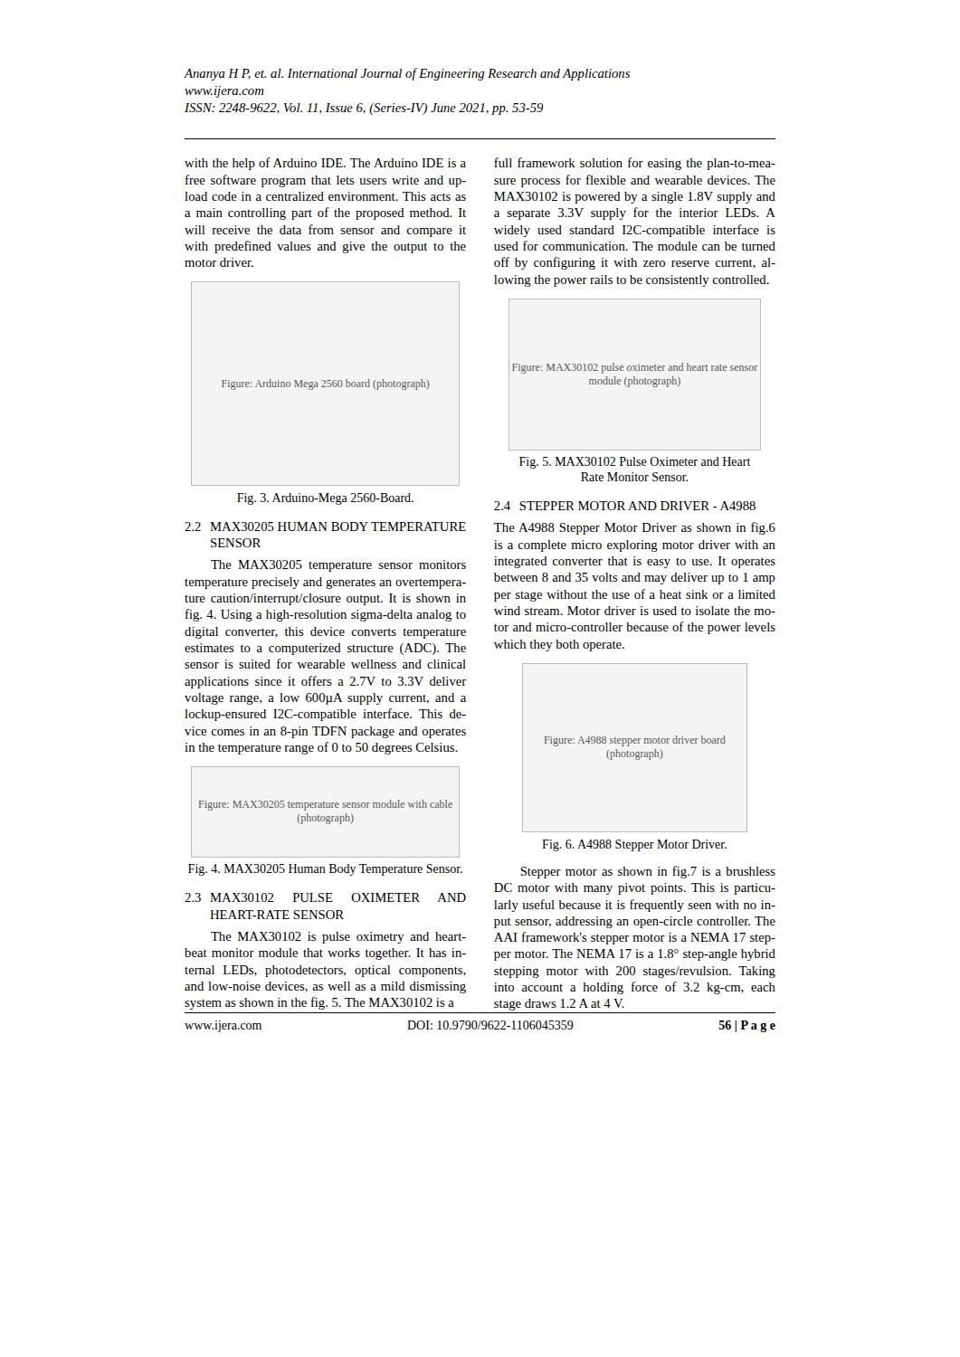Ananya H P, et. al. International Journal of Engineering Research and Applications www.ijera.com ISSN: 2248-9622, Vol. 11, Issue 6, (Series-IV) June 2021, pp. 53-59
with the help of Arduino IDE. The Arduino IDE is a free software program that lets users write and upload code in a centralized environment. This acts as a main controlling part of the proposed method. It will receive the data from sensor and compare it with predefined values and give the output to the motor driver.
Figure: Arduino Mega 2560 board (photograph)
Fig. 3. Arduino-Mega 2560-Board.
2.2 MAX30205 HUMAN BODY TEMPERATURE SENSOR
The MAX30205 temperature sensor monitors temperature precisely and generates an overtemperature caution/interrupt/closure output. It is shown in fig. 4. Using a high-resolution sigma-delta analog to digital converter, this device converts temperature estimates to a computerized structure (ADC). The sensor is suited for wearable wellness and clinical applications since it offers a 2.7V to 3.3V deliver voltage range, a low 600µA supply current, and a lockup-ensured I2C-compatible interface. This device comes in an 8-pin TDFN package and operates in the temperature range of 0 to 50 degrees Celsius.
Figure: MAX30205 temperature sensor module with cable (photograph)
Fig. 4. MAX30205 Human Body Temperature Sensor.
2.3 MAX30102 PULSE OXIMETER AND HEART-RATE SENSOR
The MAX30102 is pulse oximetry and heartbeat monitor module that works together. It has internal LEDs, photodetectors, optical components, and low-noise devices, as well as a mild dismissing system as shown in the fig. 5. The MAX30102 is a
full framework solution for easing the plan-to-measure process for flexible and wearable devices. The MAX30102 is powered by a single 1.8V supply and a separate 3.3V supply for the interior LEDs. A widely used standard I2C-compatible interface is used for communication. The module can be turned off by configuring it with zero reserve current, allowing the power rails to be consistently controlled.
Figure: MAX30102 pulse oximeter and heart rate sensor module (photograph)
Fig. 5. MAX30102 Pulse Oximeter and Heart
Rate Monitor Sensor.
2.4 STEPPER MOTOR AND DRIVER - A4988
The A4988 Stepper Motor Driver as shown in fig.6 is a complete micro exploring motor driver with an integrated converter that is easy to use. It operates between 8 and 35 volts and may deliver up to 1 amp per stage without the use of a heat sink or a limited wind stream. Motor driver is used to isolate the motor and micro-controller because of the power levels which they both operate.
Figure: A4988 stepper motor driver board (photograph)
Fig. 6. A4988 Stepper Motor Driver.
Stepper motor as shown in fig.7 is a brushless DC motor with many pivot points. This is particularly useful because it is frequently seen with no input sensor, addressing an open-circle controller. The AAI framework's stepper motor is a NEMA 17 stepper motor. The NEMA 17 is a 1.8° step-angle hybrid stepping motor with 200 stages/revulsion. Taking into account a holding force of 3.2 kg-cm, each stage draws 1.2 A at 4 V.
www.ijera.com DOI: 10.9790/9622-1106045359 56 | P a g e